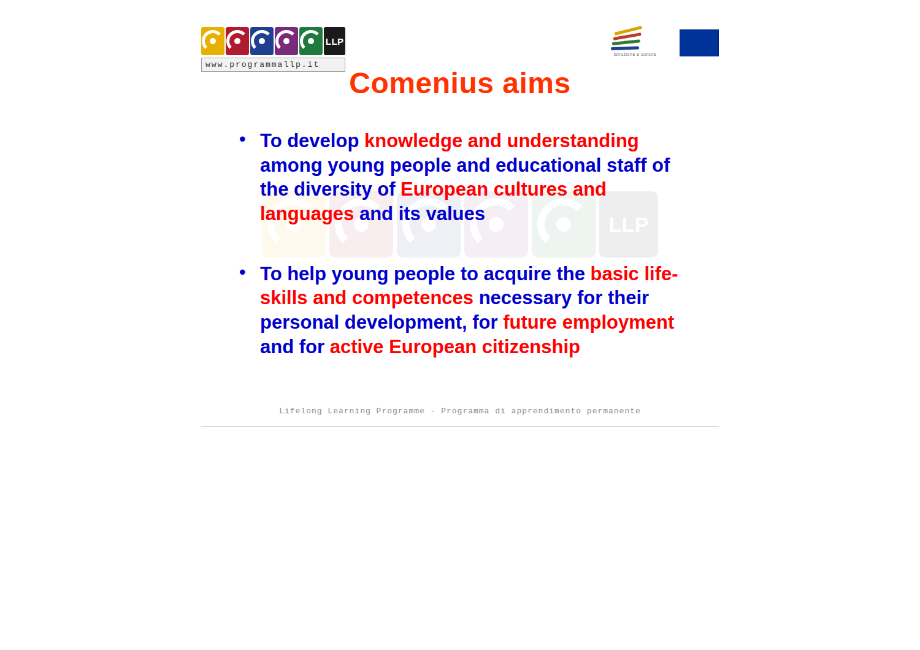LLP
www.programmallp.it
Istruzione e cultura
Comenius aims
LLP
To develop knowledge and understanding among young people and educational staff of the diversity of European cultures and languages and its values
To help young people to acquire the basic life-skills and competences necessary for their personal development, for future employment and for active European citizenship
Lifelong Learning Programme - Programma di apprendimento permanente